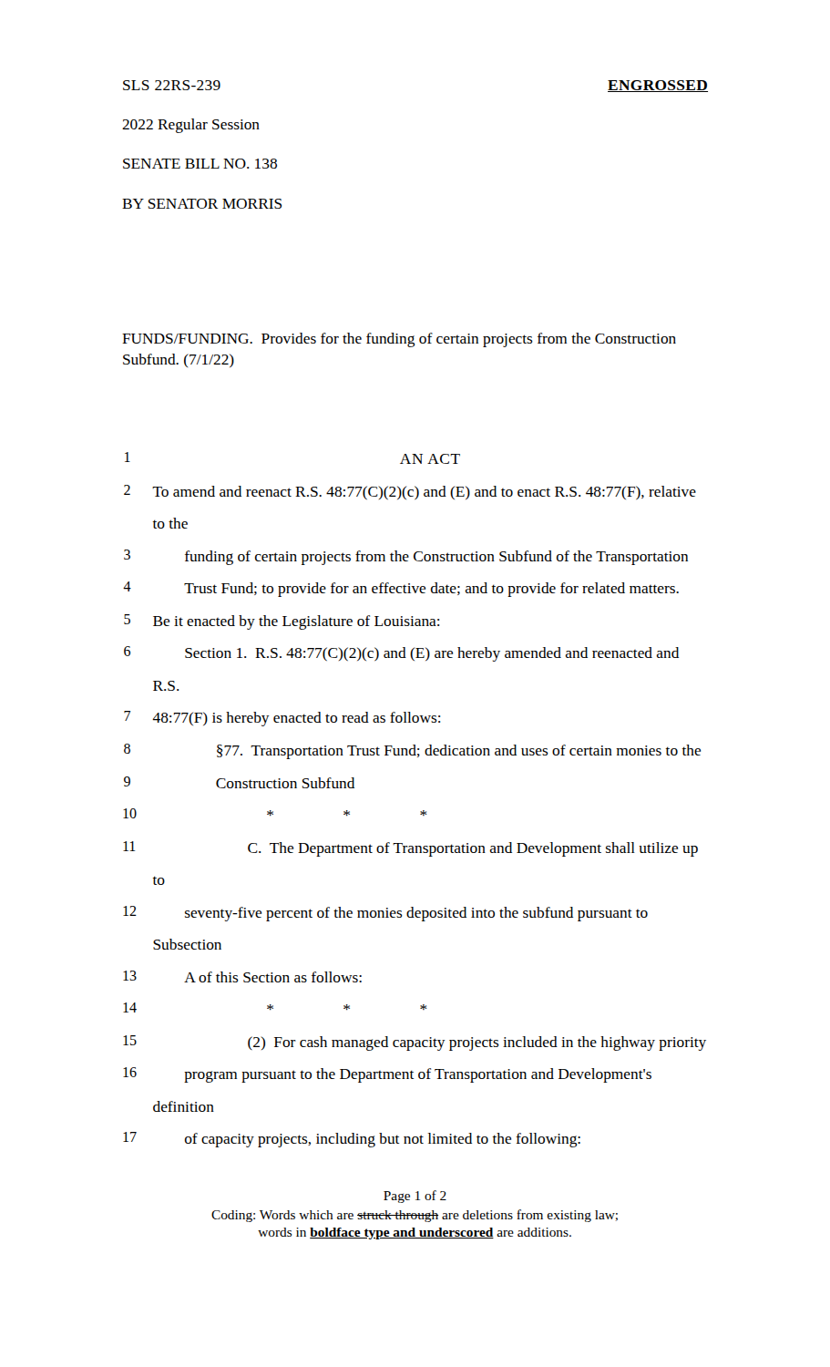SLS 22RS-239
ENGROSSED
2022 Regular Session
SENATE BILL NO. 138
BY SENATOR MORRIS
FUNDS/FUNDING. Provides for the funding of certain projects from the Construction Subfund. (7/1/22)
1
AN ACT
2
To amend and reenact R.S. 48:77(C)(2)(c) and (E) and to enact R.S. 48:77(F), relative to the
3
funding of certain projects from the Construction Subfund of the Transportation
4
Trust Fund; to provide for an effective date; and to provide for related matters.
5
Be it enacted by the Legislature of Louisiana:
6
Section 1. R.S. 48:77(C)(2)(c) and (E) are hereby amended and reenacted and R.S.
7
48:77(F) is hereby enacted to read as follows:
8
§77. Transportation Trust Fund; dedication and uses of certain monies to the
9
Construction Subfund
10
* * *
11
C. The Department of Transportation and Development shall utilize up to
12
seventy-five percent of the monies deposited into the subfund pursuant to Subsection
13
A of this Section as follows:
14
* * *
15
(2) For cash managed capacity projects included in the highway priority
16
program pursuant to the Department of Transportation and Development's definition
17
of capacity projects, including but not limited to the following:
Page 1 of 2
Coding: Words which are struck through are deletions from existing law; words in boldface type and underscored are additions.